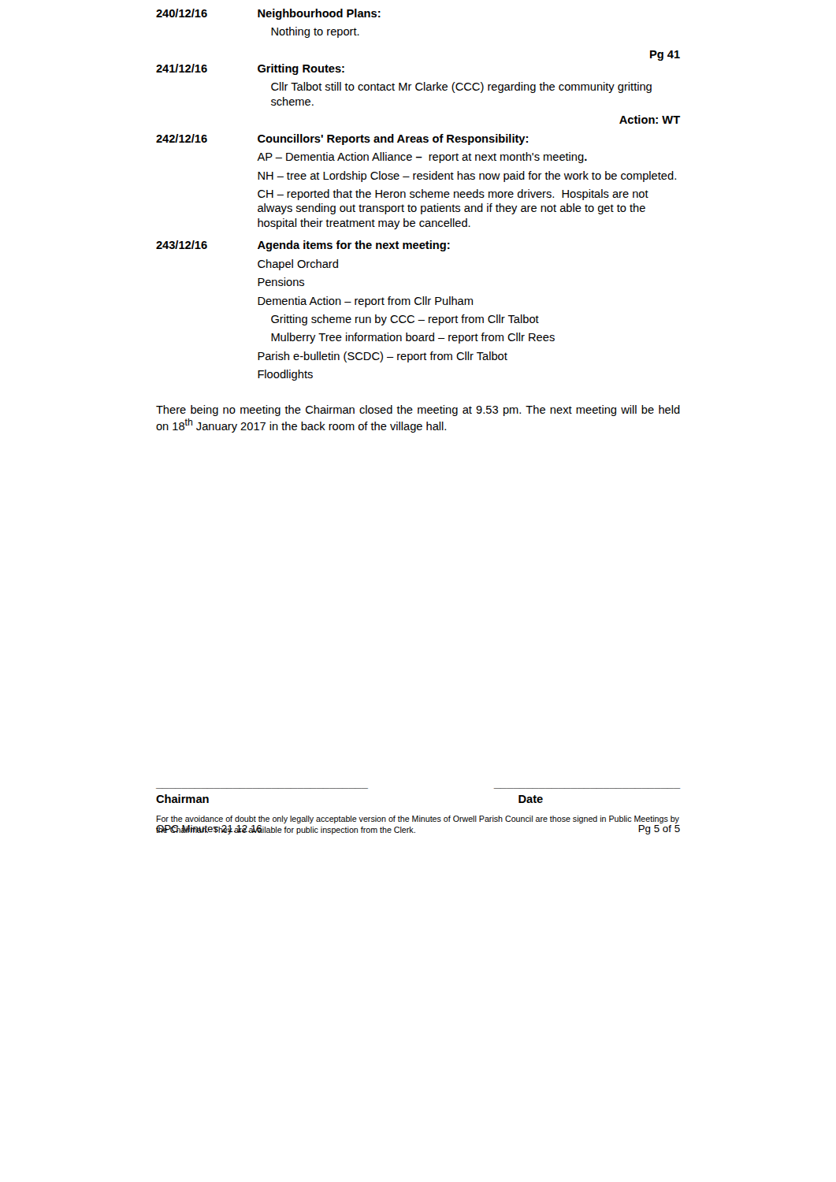| 240/12/16 | Neighbourhood Plans: Nothing to report. |
Pg 41
| 241/12/16 | Gritting Routes: Cllr Talbot still to contact Mr Clarke (CCC) regarding the community gritting scheme. Action: WT |
| 242/12/16 | Councillors' Reports and Areas of Responsibility: AP – Dementia Action Alliance – report at next month's meeting . NH – tree at Lordship Close – resident has now paid for the work to be completed. CH – reported that the Heron scheme needs more drivers. Hospitals are not always sending out transport to patients and if they are not able to get to the hospital their treatment may be cancelled. |
| 243/12/16 | Agenda items for the next meeting: Chapel Orchard Pensions Dementia Action – report from Cllr Pulham Gritting scheme run by CCC – report from Cllr Talbot Mulberry Tree information board – report from Cllr Rees Parish e-bulletin (SCDC) – report from Cllr Talbot Floodlights |
There being no meeting the Chairman closed the meeting at 9.53 pm. The next meeting will be held on 18th January 2017 in the back room of the village hall.
_________________________________ _____________________________
Chairman Date
For the avoidance of doubt the only legally acceptable version of the Minutes of Orwell Parish Council are those signed in Public Meetings by the Chairman. They are available for public inspection from the Clerk.
OPC Minutes 21.12.16 Pg 5 of 5